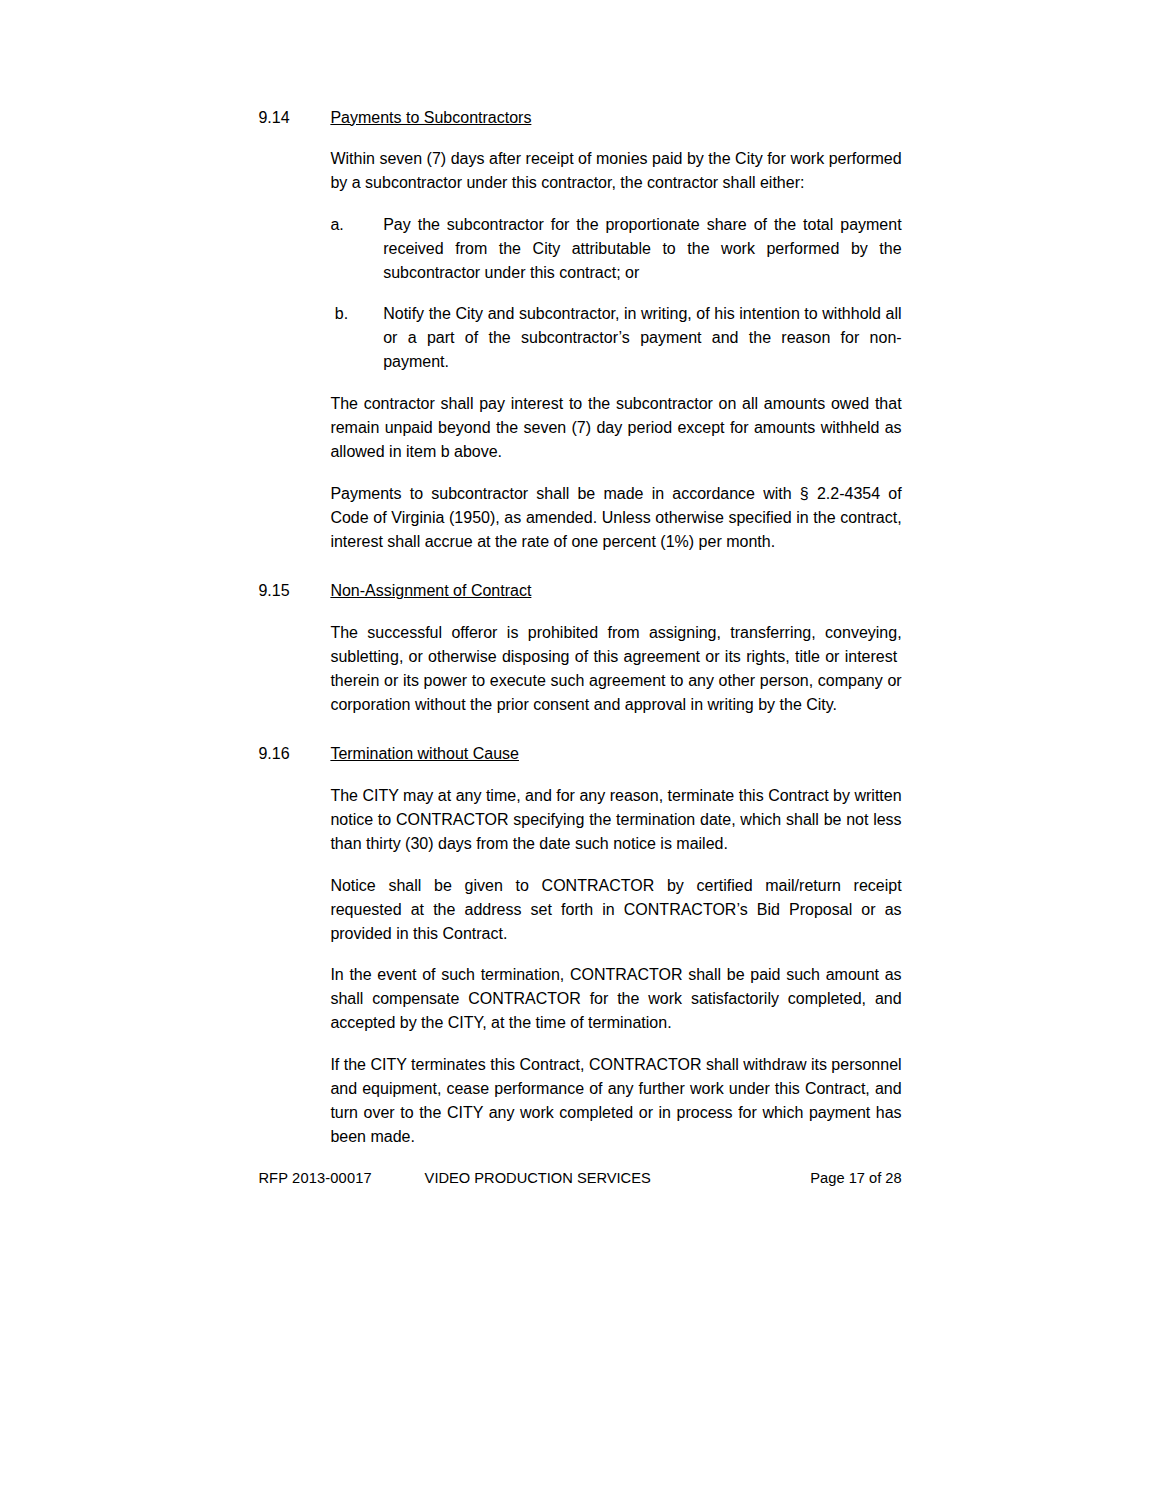9.14 Payments to Subcontractors
Within seven (7) days after receipt of monies paid by the City for work performed by a subcontractor under this contractor, the contractor shall either:
a. Pay the subcontractor for the proportionate share of the total payment received from the City attributable to the work performed by the subcontractor under this contract; or
b. Notify the City and subcontractor, in writing, of his intention to withhold all or a part of the subcontractor’s payment and the reason for non-payment.
The contractor shall pay interest to the subcontractor on all amounts owed that remain unpaid beyond the seven (7) day period except for amounts withheld as allowed in item b above.
Payments to subcontractor shall be made in accordance with § 2.2-4354 of Code of Virginia (1950), as amended. Unless otherwise specified in the contract, interest shall accrue at the rate of one percent (1%) per month.
9.15 Non-Assignment of Contract
The successful offeror is prohibited from assigning, transferring, conveying, subletting, or otherwise disposing of this agreement or its rights, title or interest therein or its power to execute such agreement to any other person, company or corporation without the prior consent and approval in writing by the City.
9.16 Termination without Cause
The CITY may at any time, and for any reason, terminate this Contract by written notice to CONTRACTOR specifying the termination date, which shall be not less than thirty (30) days from the date such notice is mailed.
Notice shall be given to CONTRACTOR by certified mail/return receipt requested at the address set forth in CONTRACTOR’s Bid Proposal or as provided in this Contract.
In the event of such termination, CONTRACTOR shall be paid such amount as shall compensate CONTRACTOR for the work satisfactorily completed, and accepted by the CITY, at the time of termination.
If the CITY terminates this Contract, CONTRACTOR shall withdraw its personnel and equipment, cease performance of any further work under this Contract, and turn over to the CITY any work completed or in process for which payment has been made.
RFP 2013-00017 VIDEO PRODUCTION SERVICES Page 17 of 28